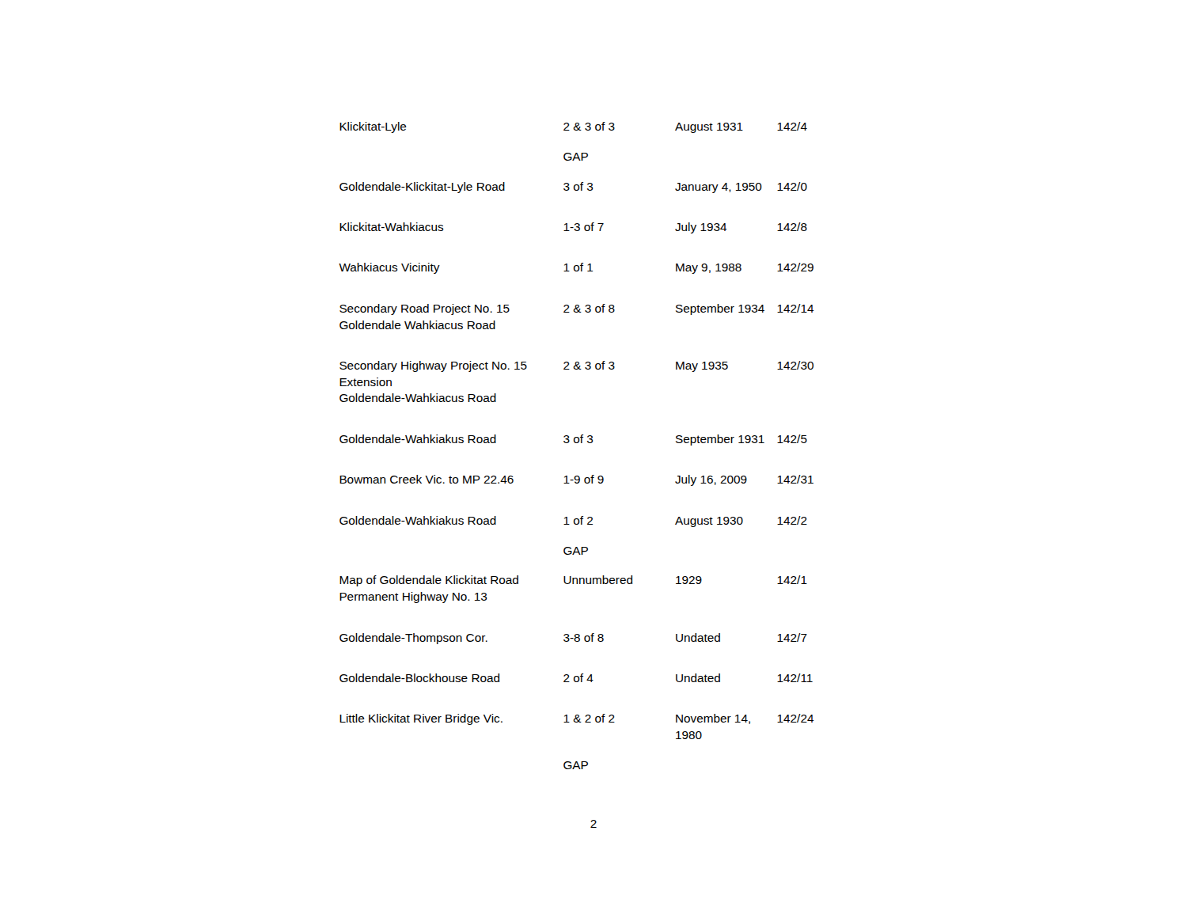| Klickitat-Lyle | 2 & 3 of 3 | August 1931 | 142/4 |
| | GAP | | |
| Goldendale-Klickitat-Lyle Road | 3 of 3 | January 4, 1950 | 142/0 |
| Klickitat-Wahkiacus | 1-3 of 7 | July 1934 | 142/8 |
| Wahkiacus Vicinity | 1 of 1 | May 9, 1988 | 142/29 |
| Secondary Road Project No. 15 Goldendale Wahkiacus Road | 2 & 3 of 8 | September 1934 | 142/14 |
| Secondary Highway Project No. 15 Extension Goldendale-Wahkiacus Road | 2 & 3 of 3 | May 1935 | 142/30 |
| Goldendale-Wahkiakus Road | 3 of 3 | September 1931 | 142/5 |
| Bowman Creek Vic. to MP 22.46 | 1-9 of 9 | July 16, 2009 | 142/31 |
| Goldendale-Wahkiakus Road | 1 of 2 | August 1930 | 142/2 |
| | GAP | | |
| Map of Goldendale Klickitat Road Permanent Highway No. 13 | Unnumbered | 1929 | 142/1 |
| Goldendale-Thompson Cor. | 3-8 of 8 | Undated | 142/7 |
| Goldendale-Blockhouse Road | 2 of 4 | Undated | 142/11 |
| Little Klickitat River Bridge Vic. | 1 & 2 of 2 | November 14, 1980 | 142/24 |
| | GAP | | |
2